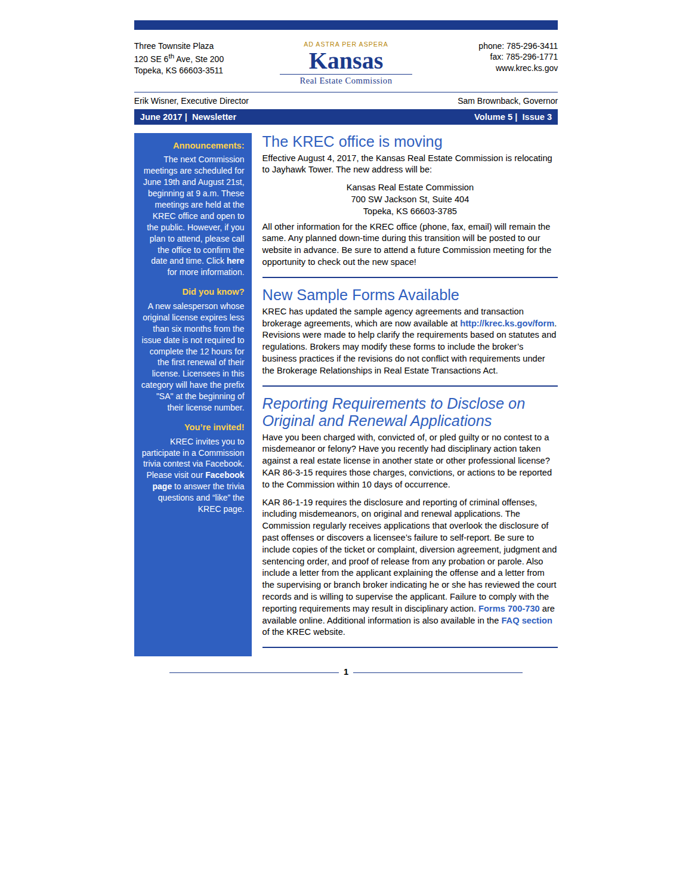Three Townsite Plaza
120 SE 6th Ave, Ste 200
Topeka, KS 66603-3511
AD ASTRA PER ASPERA
Kansas
Real Estate Commission
phone: 785-296-3411
fax: 785-296-1771
www.krec.ks.gov
Erik Wisner, Executive Director
Sam Brownback, Governor
June 2017 | Newsletter
Volume 5 | Issue 3
Announcements:
The next Commission meetings are scheduled for June 19th and August 21st, beginning at 9 a.m. These meetings are held at the KREC office and open to the public. However, if you plan to attend, please call the office to confirm the date and time. Click here for more information.
Did you know?
A new salesperson whose original license expires less than six months from the issue date is not required to complete the 12 hours for the first renewal of their license. Licensees in this category will have the prefix "SA" at the beginning of their license number.
You’re invited!
KREC invites you to participate in a Commission trivia contest via Facebook. Please visit our Facebook page to answer the trivia questions and “like” the KREC page.
The KREC office is moving
Effective August 4, 2017, the Kansas Real Estate Commission is relocating to Jayhawk Tower. The new address will be:
Kansas Real Estate Commission
700 SW Jackson St, Suite 404
Topeka, KS 66603-3785
All other information for the KREC office (phone, fax, email) will remain the same. Any planned down-time during this transition will be posted to our website in advance. Be sure to attend a future Commission meeting for the opportunity to check out the new space!
New Sample Forms Available
KREC has updated the sample agency agreements and transaction brokerage agreements, which are now available at http://krec.ks.gov/form. Revisions were made to help clarify the requirements based on statutes and regulations. Brokers may modify these forms to include the broker’s business practices if the revisions do not conflict with requirements under the Brokerage Relationships in Real Estate Transactions Act.
Reporting Requirements to Disclose on Original and Renewal Applications
Have you been charged with, convicted of, or pled guilty or no contest to a misdemeanor or felony? Have you recently had disciplinary action taken against a real estate license in another state or other professional license? KAR 86-3-15 requires those charges, convictions, or actions to be reported to the Commission within 10 days of occurrence.
KAR 86-1-19 requires the disclosure and reporting of criminal offenses, including misdemeanors, on original and renewal applications. The Commission regularly receives applications that overlook the disclosure of past offenses or discovers a licensee’s failure to self-report. Be sure to include copies of the ticket or complaint, diversion agreement, judgment and sentencing order, and proof of release from any probation or parole. Also include a letter from the applicant explaining the offense and a letter from the supervising or branch broker indicating he or she has reviewed the court records and is willing to supervise the applicant. Failure to comply with the reporting requirements may result in disciplinary action. Forms 700-730 are available online. Additional information is also available in the FAQ section of the KREC website.
1